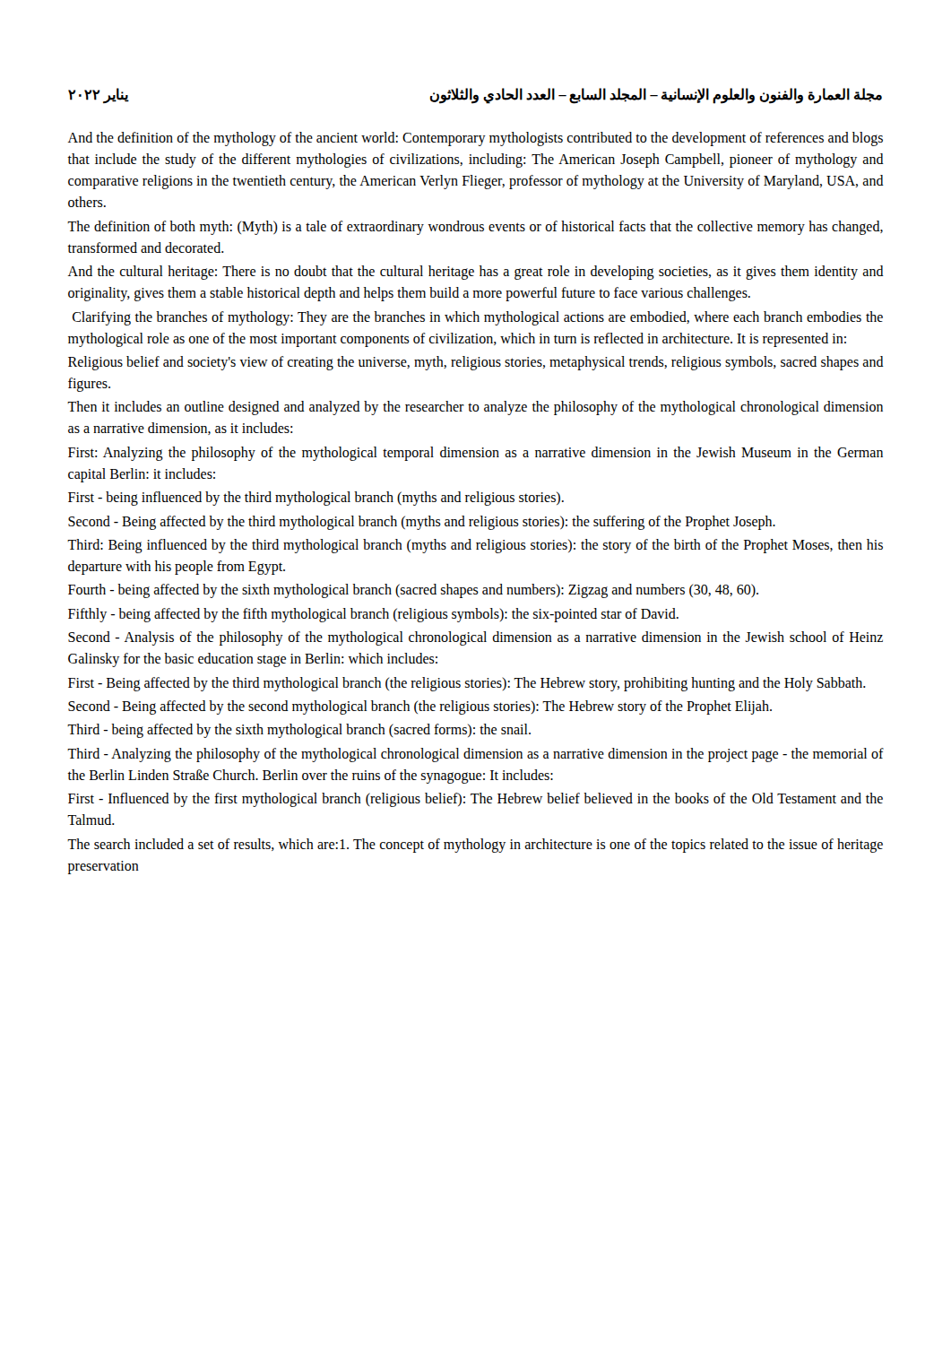مجلة العمارة والفنون والعلوم الإنسانية – المجلد السابع – العدد الحادي والثلاثون يناير ٢٠٢٢
And the definition of the mythology of the ancient world: Contemporary mythologists contributed to the development of references and blogs that include the study of the different mythologies of civilizations, including: The American Joseph Campbell, pioneer of mythology and comparative religions in the twentieth century, the American Verlyn Flieger, professor of mythology at the University of Maryland, USA, and others.
The definition of both myth: (Myth) is a tale of extraordinary wondrous events or of historical facts that the collective memory has changed, transformed and decorated.
And the cultural heritage: There is no doubt that the cultural heritage has a great role in developing societies, as it gives them identity and originality, gives them a stable historical depth and helps them build a more powerful future to face various challenges.
Clarifying the branches of mythology: They are the branches in which mythological actions are embodied, where each branch embodies the mythological role as one of the most important components of civilization, which in turn is reflected in architecture. It is represented in:
Religious belief and society's view of creating the universe, myth, religious stories, metaphysical trends, religious symbols, sacred shapes and figures.
Then it includes an outline designed and analyzed by the researcher to analyze the philosophy of the mythological chronological dimension as a narrative dimension, as it includes:
First: Analyzing the philosophy of the mythological temporal dimension as a narrative dimension in the Jewish Museum in the German capital Berlin: it includes:
First - being influenced by the third mythological branch (myths and religious stories).
Second - Being affected by the third mythological branch (myths and religious stories): the suffering of the Prophet Joseph.
Third: Being influenced by the third mythological branch (myths and religious stories): the story of the birth of the Prophet Moses, then his departure with his people from Egypt.
Fourth - being affected by the sixth mythological branch (sacred shapes and numbers): Zigzag and numbers (30, 48, 60).
Fifthly - being affected by the fifth mythological branch (religious symbols): the six-pointed star of David.
Second - Analysis of the philosophy of the mythological chronological dimension as a narrative dimension in the Jewish school of Heinz Galinsky for the basic education stage in Berlin: which includes:
First - Being affected by the third mythological branch (the religious stories): The Hebrew story, prohibiting hunting and the Holy Sabbath.
Second - Being affected by the second mythological branch (the religious stories): The Hebrew story of the Prophet Elijah.
Third - being affected by the sixth mythological branch (sacred forms): the snail.
Third - Analyzing the philosophy of the mythological chronological dimension as a narrative dimension in the project page - the memorial of the Berlin Linden Straße Church. Berlin over the ruins of the synagogue: It includes:
First - Influenced by the first mythological branch (religious belief): The Hebrew belief believed in the books of the Old Testament and the Talmud.
The search included a set of results, which are:1. The concept of mythology in architecture is one of the topics related to the issue of heritage preservation